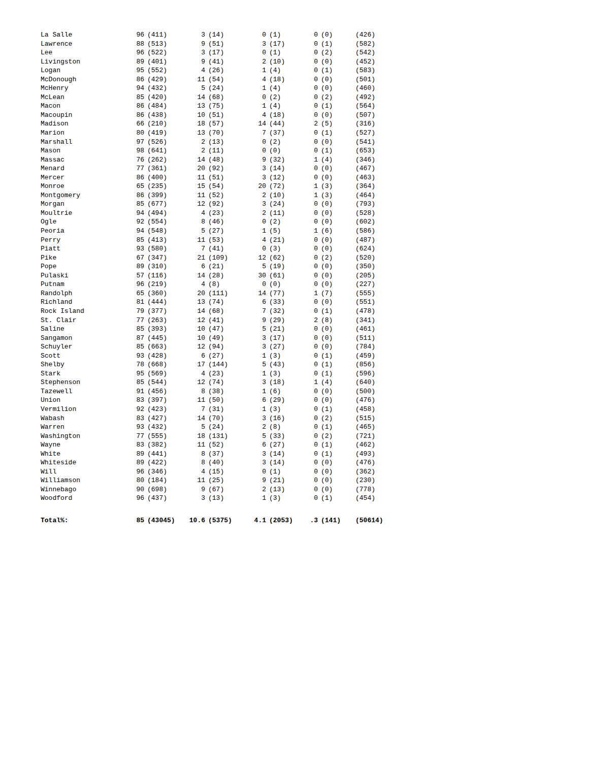| La Salle | 96 | (411) | 3 | (14) | 0 | (1) | 0 | (0) | (426) |
| Lawrence | 88 | (513) | 9 | (51) | 3 | (17) | 0 | (1) | (582) |
| Lee | 96 | (522) | 3 | (17) | 0 | (1) | 0 | (2) | (542) |
| Livingston | 89 | (401) | 9 | (41) | 2 | (10) | 0 | (0) | (452) |
| Logan | 95 | (552) | 4 | (26) | 1 | (4) | 0 | (1) | (583) |
| McDonough | 86 | (429) | 11 | (54) | 4 | (18) | 0 | (0) | (501) |
| McHenry | 94 | (432) | 5 | (24) | 1 | (4) | 0 | (0) | (460) |
| McLean | 85 | (420) | 14 | (68) | 0 | (2) | 0 | (2) | (492) |
| Macon | 86 | (484) | 13 | (75) | 1 | (4) | 0 | (1) | (564) |
| Macoupin | 86 | (438) | 10 | (51) | 4 | (18) | 0 | (0) | (507) |
| Madison | 66 | (210) | 18 | (57) | 14 | (44) | 2 | (5) | (316) |
| Marion | 80 | (419) | 13 | (70) | 7 | (37) | 0 | (1) | (527) |
| Marshall | 97 | (526) | 2 | (13) | 0 | (2) | 0 | (0) | (541) |
| Mason | 98 | (641) | 2 | (11) | 0 | (0) | 0 | (1) | (653) |
| Massac | 76 | (262) | 14 | (48) | 9 | (32) | 1 | (4) | (346) |
| Menard | 77 | (361) | 20 | (92) | 3 | (14) | 0 | (0) | (467) |
| Mercer | 86 | (400) | 11 | (51) | 3 | (12) | 0 | (0) | (463) |
| Monroe | 65 | (235) | 15 | (54) | 20 | (72) | 1 | (3) | (364) |
| Montgomery | 86 | (399) | 11 | (52) | 2 | (10) | 1 | (3) | (464) |
| Morgan | 85 | (677) | 12 | (92) | 3 | (24) | 0 | (0) | (793) |
| Moultrie | 94 | (494) | 4 | (23) | 2 | (11) | 0 | (0) | (528) |
| Ogle | 92 | (554) | 8 | (46) | 0 | (2) | 0 | (0) | (602) |
| Peoria | 94 | (548) | 5 | (27) | 1 | (5) | 1 | (6) | (586) |
| Perry | 85 | (413) | 11 | (53) | 4 | (21) | 0 | (0) | (487) |
| Piatt | 93 | (580) | 7 | (41) | 0 | (3) | 0 | (0) | (624) |
| Pike | 67 | (347) | 21 | (109) | 12 | (62) | 0 | (2) | (520) |
| Pope | 89 | (310) | 6 | (21) | 5 | (19) | 0 | (0) | (350) |
| Pulaski | 57 | (116) | 14 | (28) | 30 | (61) | 0 | (0) | (205) |
| Putnam | 96 | (219) | 4 | (8) | 0 | (0) | 0 | (0) | (227) |
| Randolph | 65 | (360) | 20 | (111) | 14 | (77) | 1 | (7) | (555) |
| Richland | 81 | (444) | 13 | (74) | 6 | (33) | 0 | (0) | (551) |
| Rock Island | 79 | (377) | 14 | (68) | 7 | (32) | 0 | (1) | (478) |
| St. Clair | 77 | (263) | 12 | (41) | 9 | (29) | 2 | (8) | (341) |
| Saline | 85 | (393) | 10 | (47) | 5 | (21) | 0 | (0) | (461) |
| Sangamon | 87 | (445) | 10 | (49) | 3 | (17) | 0 | (0) | (511) |
| Schuyler | 85 | (663) | 12 | (94) | 3 | (27) | 0 | (0) | (784) |
| Scott | 93 | (428) | 6 | (27) | 1 | (3) | 0 | (1) | (459) |
| Shelby | 78 | (668) | 17 | (144) | 5 | (43) | 0 | (1) | (856) |
| Stark | 95 | (569) | 4 | (23) | 1 | (3) | 0 | (1) | (596) |
| Stephenson | 85 | (544) | 12 | (74) | 3 | (18) | 1 | (4) | (640) |
| Tazewell | 91 | (456) | 8 | (38) | 1 | (6) | 0 | (0) | (500) |
| Union | 83 | (397) | 11 | (50) | 6 | (29) | 0 | (0) | (476) |
| Vermilion | 92 | (423) | 7 | (31) | 1 | (3) | 0 | (1) | (458) |
| Wabash | 83 | (427) | 14 | (70) | 3 | (16) | 0 | (2) | (515) |
| Warren | 93 | (432) | 5 | (24) | 2 | (8) | 0 | (1) | (465) |
| Washington | 77 | (555) | 18 | (131) | 5 | (33) | 0 | (2) | (721) |
| Wayne | 83 | (382) | 11 | (52) | 6 | (27) | 0 | (1) | (462) |
| White | 89 | (441) | 8 | (37) | 3 | (14) | 0 | (1) | (493) |
| Whiteside | 89 | (422) | 8 | (40) | 3 | (14) | 0 | (0) | (476) |
| Will | 96 | (346) | 4 | (15) | 0 | (1) | 0 | (0) | (362) |
| Williamson | 80 | (184) | 11 | (25) | 9 | (21) | 0 | (0) | (230) |
| Winnebago | 90 | (698) | 9 | (67) | 2 | (13) | 0 | (0) | (778) |
| Woodford | 96 | (437) | 3 | (13) | 1 | (3) | 0 | (1) | (454) |
| Total%: | 85 | (43045) | 10.6 | (5375) | 4.1 | (2053) | .3 | (141) | (50614) |